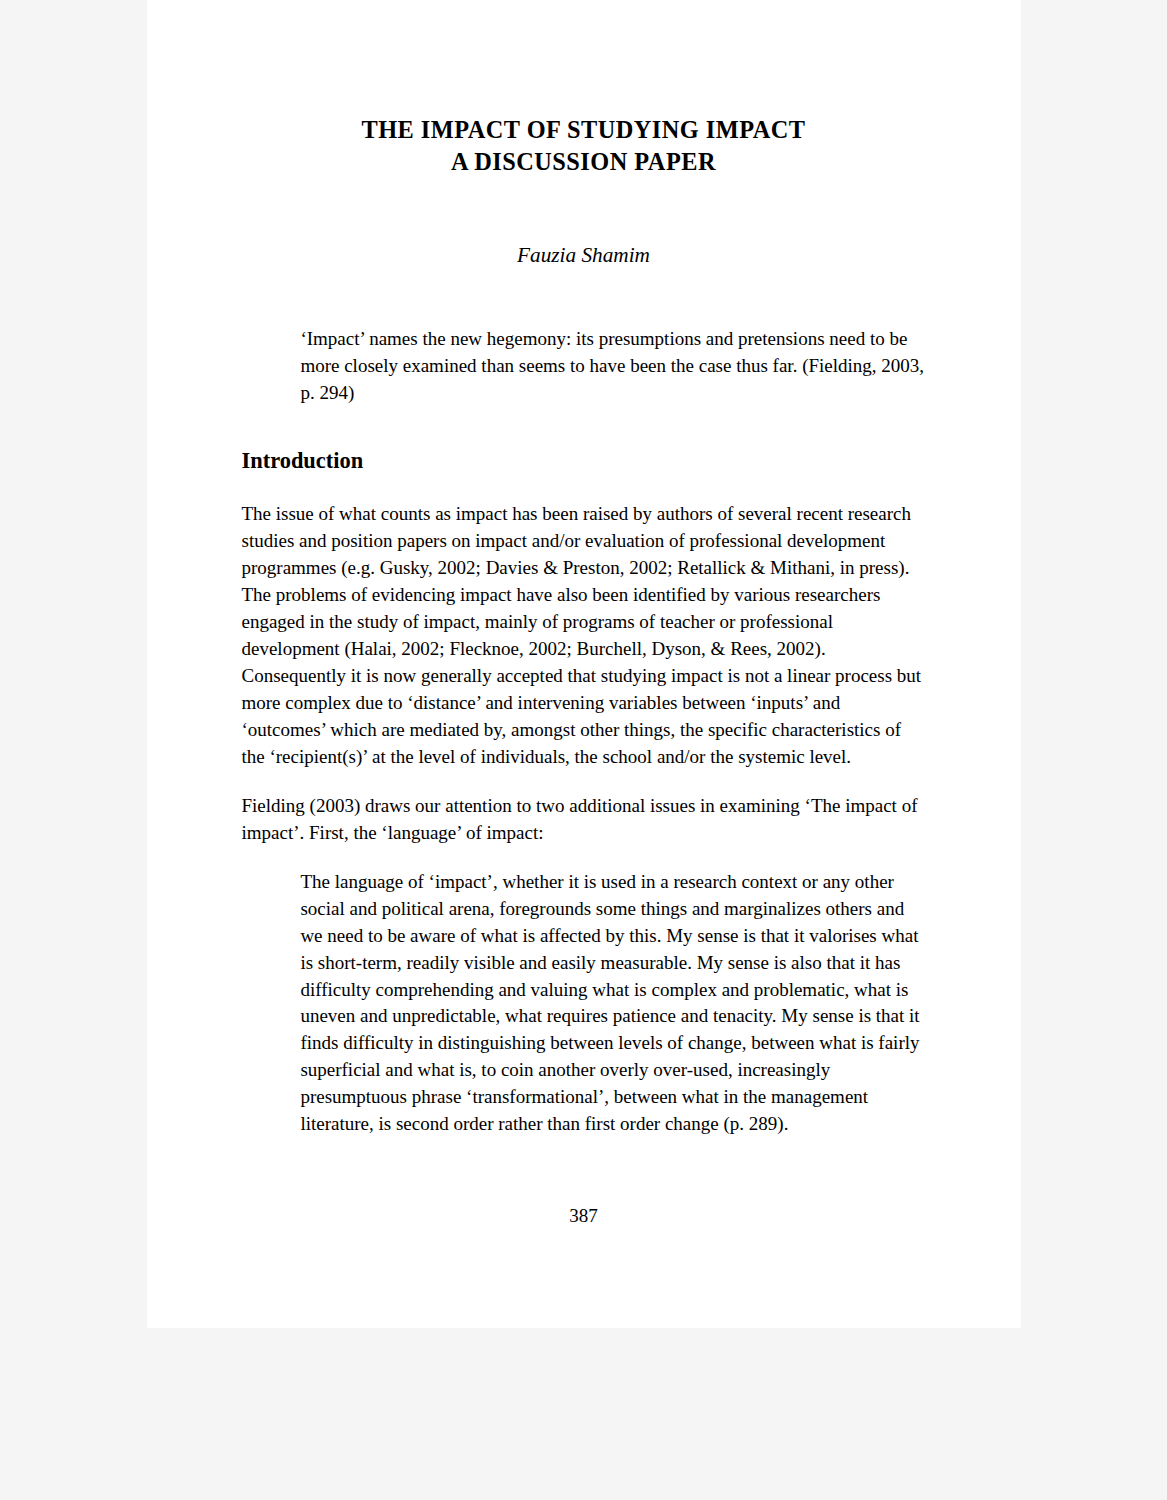The Impact of Studying ImpactA Discussion Paper
Fauzia Shamim
‘Impact’ names the new hegemony: its presumptions and pretensions need to be more closely examined than seems to have been the case thus far. (Fielding, 2003, p. 294)
Introduction
The issue of what counts as impact has been raised by authors of several recent research studies and position papers on impact and/or evaluation of professional development programmes (e.g. Gusky, 2002; Davies & Preston, 2002; Retallick & Mithani, in press). The problems of evidencing impact have also been identified by various researchers engaged in the study of impact, mainly of programs of teacher or professional development (Halai, 2002; Flecknoe, 2002; Burchell, Dyson, & Rees, 2002). Consequently it is now generally accepted that studying impact is not a linear process but more complex due to ‘distance’ and intervening variables between ‘inputs’ and ‘outcomes’ which are mediated by, amongst other things, the specific characteristics of the ‘recipient(s)’ at the level of individuals, the school and/or the systemic level.
Fielding (2003) draws our attention to two additional issues in examining ‘The impact of impact’. First, the ‘language’ of impact:
The language of ‘impact’, whether it is used in a research context or any other social and political arena, foregrounds some things and marginalizes others and we need to be aware of what is affected by this. My sense is that it valorises what is short-term, readily visible and easily measurable. My sense is also that it has difficulty comprehending and valuing what is complex and problematic, what is uneven and unpredictable, what requires patience and tenacity. My sense is that it finds difficulty in distinguishing between levels of change, between what is fairly superficial and what is, to coin another overly over-used, increasingly presumptuous phrase ‘transformational’, between what in the management literature, is second order rather than first order change (p. 289).
387